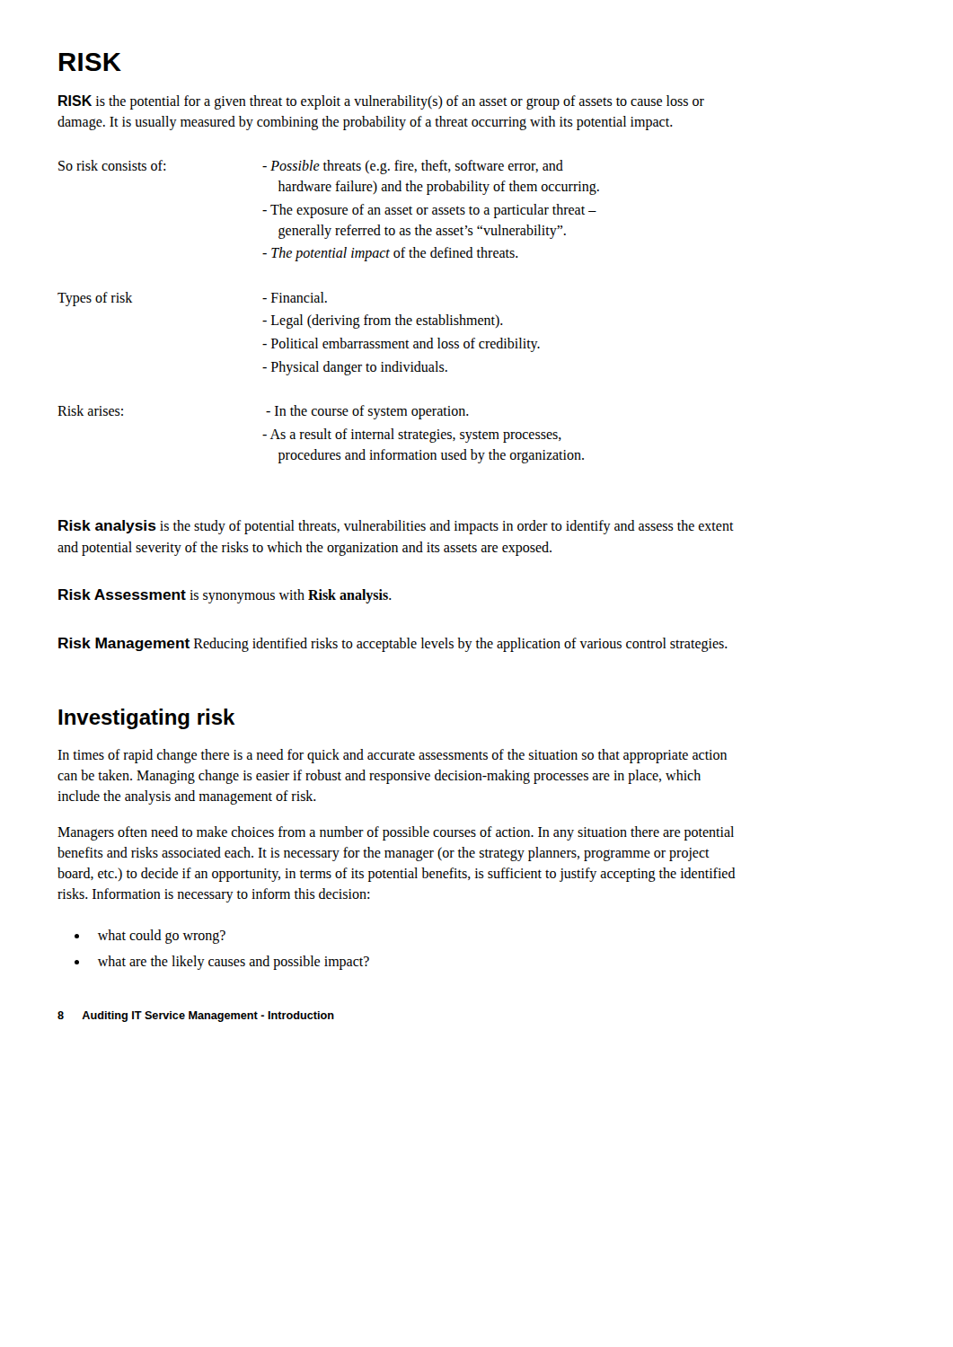RISK
RISK is the potential for a given threat to exploit a vulnerability(s) of an asset or group of assets to cause loss or damage. It is usually measured by combining the probability of a threat occurring with its potential impact.
| So risk consists of: | - Possible threats (e.g. fire, theft, software error, and hardware failure) and the probability of them occurring. - The exposure of an asset or assets to a particular threat – generally referred to as the asset’s “vulnerability”. - The potential impact of the defined threats. |
| Types of risk | - Financial. - Legal (deriving from the establishment). - Political embarrassment and loss of credibility. - Physical danger to individuals. |
| Risk arises: | - In the course of system operation. - As a result of internal strategies, system processes, procedures and information used by the organization. |
Risk analysis is the study of potential threats, vulnerabilities and impacts in order to identify and assess the extent and potential severity of the risks to which the organization and its assets are exposed.
Risk Assessment is synonymous with Risk analysis.
Risk Management Reducing identified risks to acceptable levels by the application of various control strategies.
Investigating risk
In times of rapid change there is a need for quick and accurate assessments of the situation so that appropriate action can be taken. Managing change is easier if robust and responsive decision-making processes are in place, which include the analysis and management of risk.
Managers often need to make choices from a number of possible courses of action. In any situation there are potential benefits and risks associated each. It is necessary for the manager (or the strategy planners, programme or project board, etc.) to decide if an opportunity, in terms of its potential benefits, is sufficient to justify accepting the identified risks. Information is necessary to inform this decision:
what could go wrong?
what are the likely causes and possible impact?
8 Auditing IT Service Management - Introduction